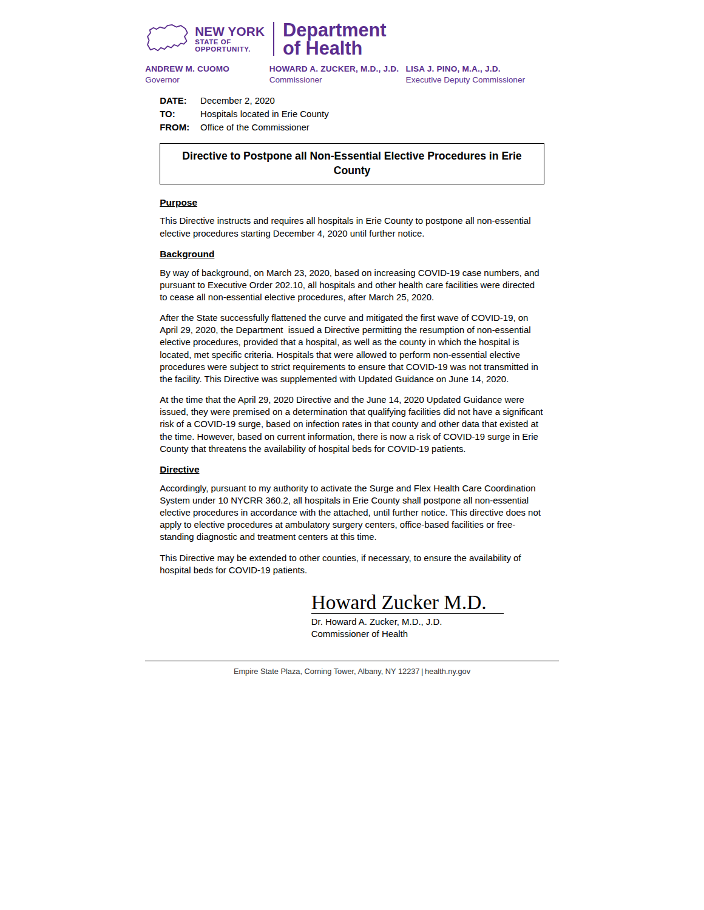NEW YORK
STATE OF
OPPORTUNITY.
Department
of Health
ANDREW M. CUOMO
Governor
HOWARD A. ZUCKER, M.D., J.D.
Commissioner
LISA J. PINO, M.A., J.D.
Executive Deputy Commissioner
| DATE: | December 2, 2020 |
| TO: | Hospitals located in Erie County |
| FROM: | Office of the Commissioner |
Directive to Postpone all Non-Essential Elective Procedures in Erie County
Purpose
This Directive instructs and requires all hospitals in Erie County to postpone all non-essential elective procedures starting December 4, 2020 until further notice.
Background
By way of background, on March 23, 2020, based on increasing COVID-19 case numbers, and pursuant to Executive Order 202.10, all hospitals and other health care facilities were directed to cease all non-essential elective procedures, after March 25, 2020.
After the State successfully flattened the curve and mitigated the first wave of COVID-19, on April 29, 2020, the Department issued a Directive permitting the resumption of non-essential elective procedures, provided that a hospital, as well as the county in which the hospital is located, met specific criteria. Hospitals that were allowed to perform non-essential elective procedures were subject to strict requirements to ensure that COVID-19 was not transmitted in the facility. This Directive was supplemented with Updated Guidance on June 14, 2020.
At the time that the April 29, 2020 Directive and the June 14, 2020 Updated Guidance were issued, they were premised on a determination that qualifying facilities did not have a significant risk of a COVID-19 surge, based on infection rates in that county and other data that existed at the time. However, based on current information, there is now a risk of COVID-19 surge in Erie County that threatens the availability of hospital beds for COVID-19 patients.
Directive
Accordingly, pursuant to my authority to activate the Surge and Flex Health Care Coordination System under 10 NYCRR 360.2, all hospitals in Erie County shall postpone all non-essential elective procedures in accordance with the attached, until further notice. This directive does not apply to elective procedures at ambulatory surgery centers, office-based facilities or free-standing diagnostic and treatment centers at this time.
This Directive may be extended to other counties, if necessary, to ensure the availability of hospital beds for COVID-19 patients.
Howard Zucker M.D.
Dr. Howard A. Zucker, M.D., J.D.
Commissioner of Health
Empire State Plaza, Corning Tower, Albany, NY 12237 | health.ny.gov